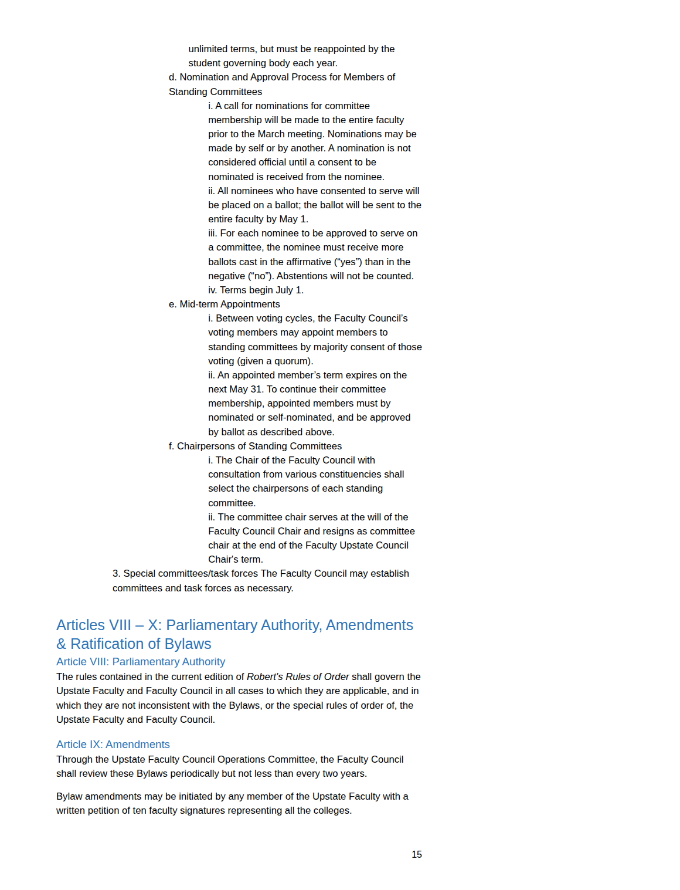unlimited terms, but must be reappointed by the student governing body each year.
d. Nomination and Approval Process for Members of Standing Committees
i. A call for nominations for committee membership will be made to the entire faculty prior to the March meeting. Nominations may be made by self or by another. A nomination is not considered official until a consent to be nominated is received from the nominee.
ii. All nominees who have consented to serve will be placed on a ballot; the ballot will be sent to the entire faculty by May 1.
iii. For each nominee to be approved to serve on a committee, the nominee must receive more ballots cast in the affirmative (“yes”) than in the negative (“no”). Abstentions will not be counted.
iv. Terms begin July 1.
e. Mid-term Appointments
i. Between voting cycles, the Faculty Council’s voting members may appoint members to standing committees by majority consent of those voting (given a quorum).
ii. An appointed member’s term expires on the next May 31. To continue their committee membership, appointed members must by nominated or self-nominated, and be approved by ballot as described above.
f. Chairpersons of Standing Committees
i. The Chair of the Faculty Council with consultation from various constituencies shall select the chairpersons of each standing committee.
ii. The committee chair serves at the will of the Faculty Council Chair and resigns as committee chair at the end of the Faculty Upstate Council Chair's term.
3. Special committees/task forces The Faculty Council may establish committees and task forces as necessary.
Articles VIII – X: Parliamentary Authority, Amendments & Ratification of Bylaws
Article VIII: Parliamentary Authority
The rules contained in the current edition of Robert's Rules of Order shall govern the Upstate Faculty and Faculty Council in all cases to which they are applicable, and in which they are not inconsistent with the Bylaws, or the special rules of order of, the Upstate Faculty and Faculty Council.
Article IX: Amendments
Through the Upstate Faculty Council Operations Committee, the Faculty Council shall review these Bylaws periodically but not less than every two years.
Bylaw amendments may be initiated by any member of the Upstate Faculty with a written petition of ten faculty signatures representing all the colleges.
15